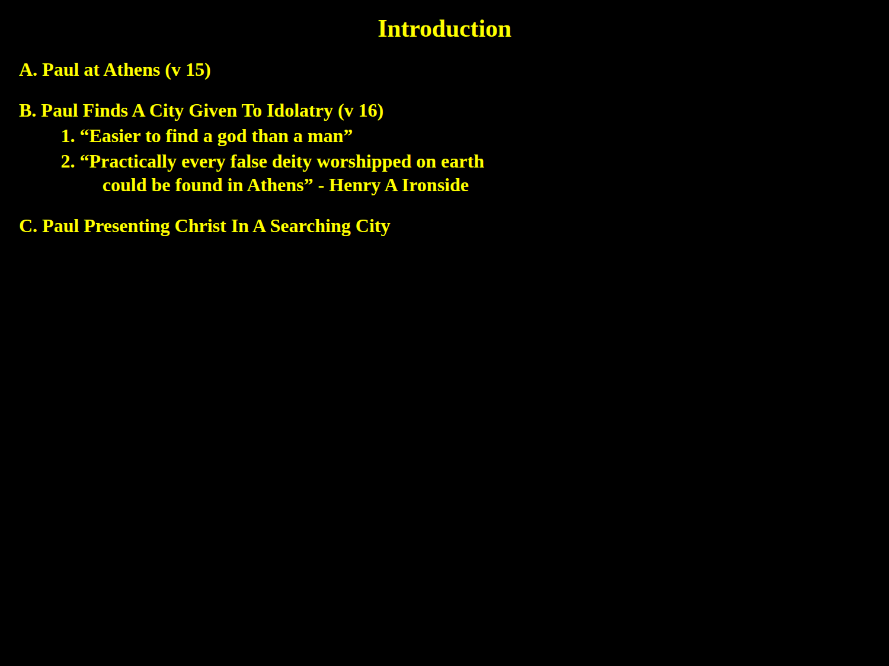Introduction
A. Paul at Athens (v 15)
B. Paul Finds A City Given To Idolatry (v 16)
1. “Easier to find a god than a man”
2. “Practically every false deity worshipped on earth could be found in Athens” - Henry A Ironside
C. Paul Presenting Christ In A Searching City